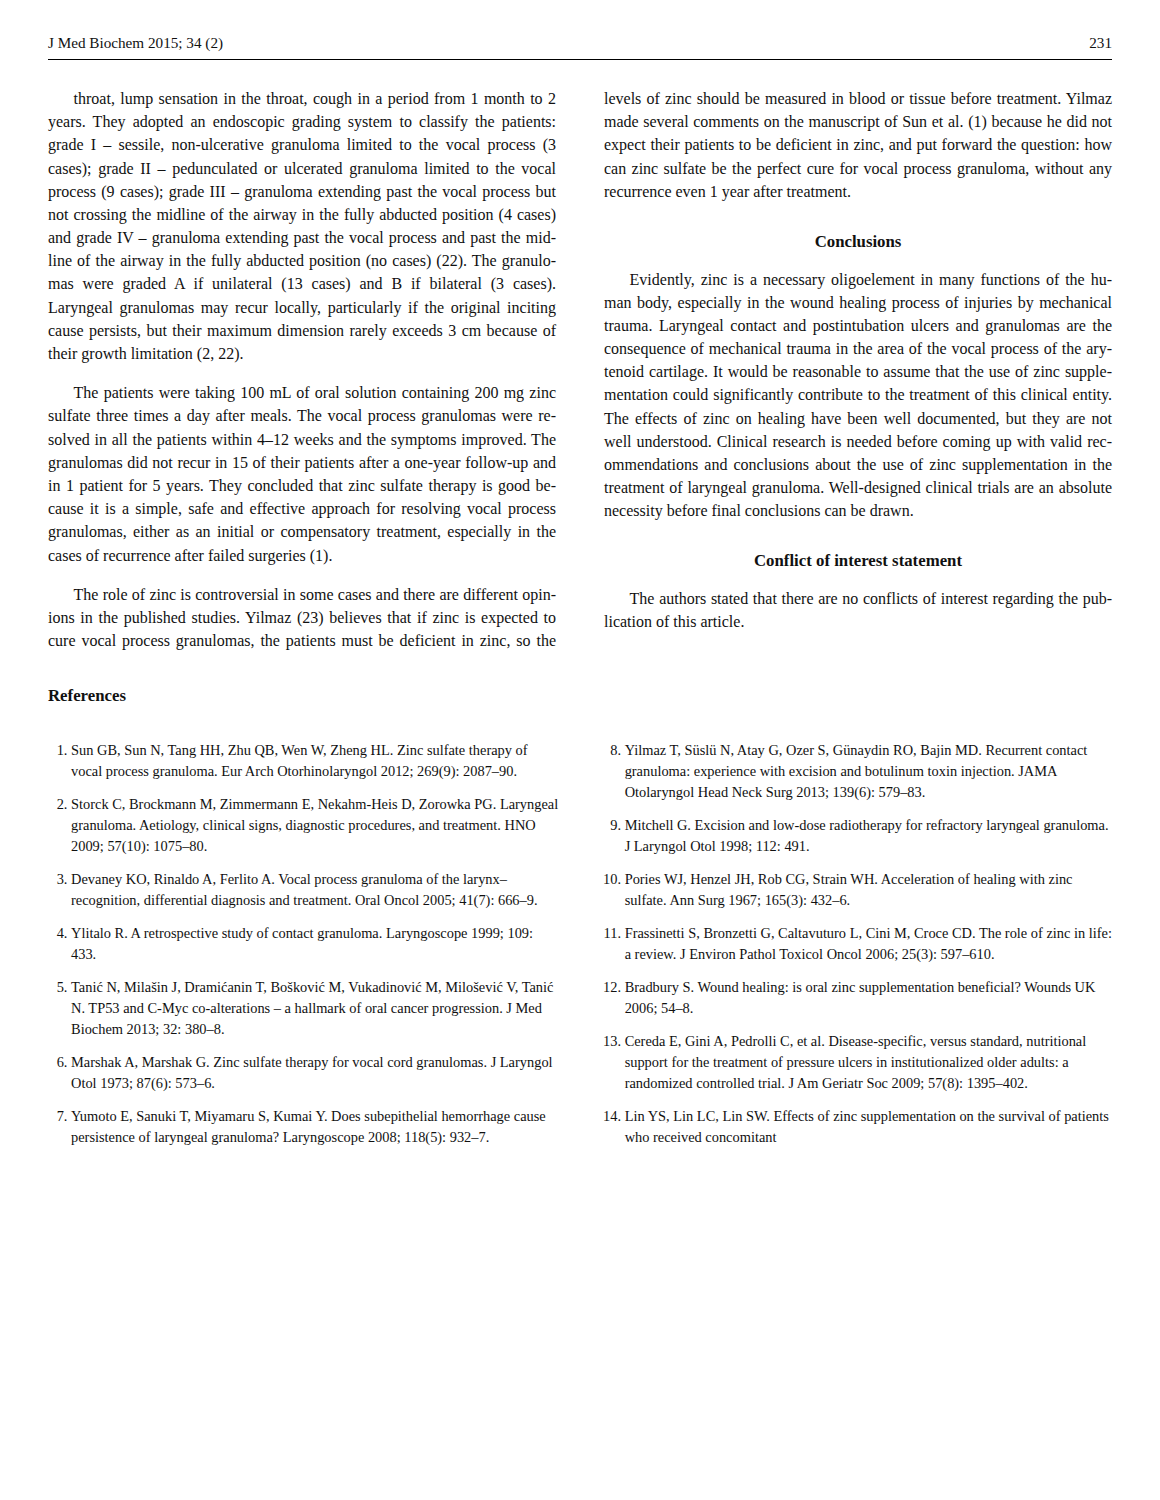J Med Biochem 2015; 34 (2) 231
throat, lump sensation in the throat, cough in a period from 1 month to 2 years. They adopted an endoscopic grading system to classify the patients: grade I – sessile, non-ulcerative granuloma limited to the vocal process (3 cases); grade II – pedunculated or ulcerated granuloma limited to the vocal process (9 cases); grade III – granuloma extending past the vocal process but not crossing the midline of the airway in the fully abducted position (4 cases) and grade IV – granuloma extending past the vocal process and past the midline of the airway in the fully abducted position (no cases) (22). The granulomas were graded A if unilateral (13 cases) and B if bilateral (3 cases). Laryngeal granulomas may recur locally, particularly if the original inciting cause persists, but their maximum dimension rarely exceeds 3 cm because of their growth limitation (2, 22).
The patients were taking 100 mL of oral solution containing 200 mg zinc sulfate three times a day after meals. The vocal process granulomas were resolved in all the patients within 4–12 weeks and the symptoms improved. The granulomas did not recur in 15 of their patients after a one-year follow-up and in 1 patient for 5 years. They concluded that zinc sulfate therapy is good because it is a simple, safe and effective approach for resolving vocal process granulomas, either as an initial or compensatory treatment, especially in the cases of recurrence after failed surgeries (1).
The role of zinc is controversial in some cases and there are different opinions in the published studies. Yilmaz (23) believes that if zinc is expected to cure vocal process granulomas, the patients must be deficient in zinc, so the levels of zinc should be measured in blood or tissue before treatment. Yilmaz made several comments on the manuscript of Sun et al. (1) because he did not expect their patients to be deficient in zinc, and put forward the question: how can zinc sulfate be the perfect cure for vocal process granuloma, without any recurrence even 1 year after treatment.
Conclusions
Evidently, zinc is a necessary oligoelement in many functions of the human body, especially in the wound healing process of injuries by mechanical trauma. Laryngeal contact and postintubation ulcers and granulomas are the consequence of mechanical trauma in the area of the vocal process of the arytenoid cartilage. It would be reasonable to assume that the use of zinc supplementation could significantly contribute to the treatment of this clinical entity. The effects of zinc on healing have been well documented, but they are not well understood. Clinical research is needed before coming up with valid recommendations and conclusions about the use of zinc supplementation in the treatment of laryngeal granuloma. Well-designed clinical trials are an absolute necessity before final conclusions can be drawn.
Conflict of interest statement
The authors stated that there are no conflicts of interest regarding the publication of this article.
References
Sun GB, Sun N, Tang HH, Zhu QB, Wen W, Zheng HL. Zinc sulfate therapy of vocal process granuloma. Eur Arch Otorhinolaryngol 2012; 269(9): 2087–90.
Storck C, Brockmann M, Zimmermann E, Nekahm-Heis D, Zorowka PG. Laryngeal granuloma. Aetiology, clinical signs, diagnostic procedures, and treatment. HNO 2009; 57(10): 1075–80.
Devaney KO, Rinaldo A, Ferlito A. Vocal process granuloma of the larynx–recognition, differential diagnosis and treatment. Oral Oncol 2005; 41(7): 666–9.
Ylitalo R. A retrospective study of contact granuloma. Laryngoscope 1999; 109: 433.
Tanić N, Milašin J, Dramićanin T, Bošković M, Vukadinović M, Milošević V, Tanić N. TP53 and C-Myc co-alterations – a hallmark of oral cancer progression. J Med Biochem 2013; 32: 380–8.
Marshak A, Marshak G. Zinc sulfate therapy for vocal cord granulomas. J Laryngol Otol 1973; 87(6): 573–6.
Yumoto E, Sanuki T, Miyamaru S, Kumai Y. Does subepithelial hemorrhage cause persistence of laryngeal granuloma? Laryngoscope 2008; 118(5): 932–7.
Yilmaz T, Süslü N, Atay G, Ozer S, Günaydin RO, Bajin MD. Recurrent contact granuloma: experience with excision and botulinum toxin injection. JAMA Otolaryngol Head Neck Surg 2013; 139(6): 579–83.
Mitchell G. Excision and low-dose radiotherapy for refractory laryngeal granuloma. J Laryngol Otol 1998; 112: 491.
Pories WJ, Henzel JH, Rob CG, Strain WH. Acceleration of healing with zinc sulfate. Ann Surg 1967; 165(3): 432–6.
Frassinetti S, Bronzetti G, Caltavuturo L, Cini M, Croce CD. The role of zinc in life: a review. J Environ Pathol Toxicol Oncol 2006; 25(3): 597–610.
Bradbury S. Wound healing: is oral zinc supplementation beneficial? Wounds UK 2006; 54–8.
Cereda E, Gini A, Pedrolli C, et al. Disease-specific, versus standard, nutritional support for the treatment of pressure ulcers in institutionalized older adults: a randomized controlled trial. J Am Geriatr Soc 2009; 57(8): 1395–402.
Lin YS, Lin LC, Lin SW. Effects of zinc supplementation on the survival of patients who received concomitant